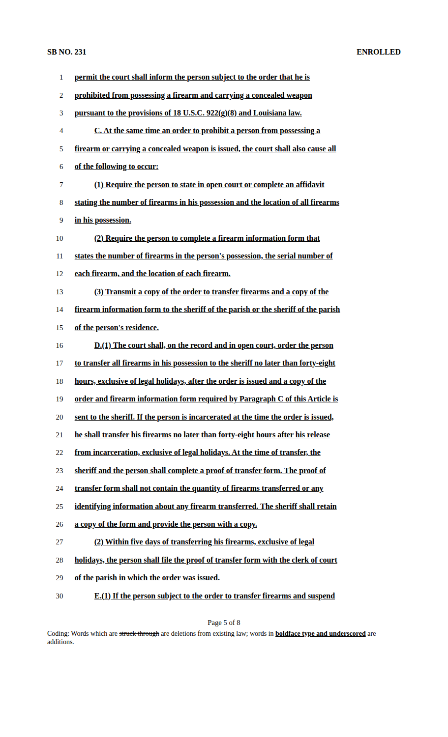SB NO. 231 ENROLLED
1
permit the court shall inform the person subject to the order that he is
2
prohibited from possessing a firearm and carrying a concealed weapon
3
pursuant to the provisions of 18 U.S.C. 922(g)(8) and Louisiana law.
4
C. At the same time an order to prohibit a person from possessing a
5
firearm or carrying a concealed weapon is issued, the court shall also cause all
6
of the following to occur:
7
(1) Require the person to state in open court or complete an affidavit
8
stating the number of firearms in his possession and the location of all firearms
9
in his possession.
10
(2) Require the person to complete a firearm information form that
11
states the number of firearms in the person's possession, the serial number of
12
each firearm, and the location of each firearm.
13
(3) Transmit a copy of the order to transfer firearms and a copy of the
14
firearm information form to the sheriff of the parish or the sheriff of the parish
15
of the person's residence.
16
D.(1) The court shall, on the record and in open court, order the person
17
to transfer all firearms in his possession to the sheriff no later than forty-eight
18
hours, exclusive of legal holidays, after the order is issued and a copy of the
19
order and firearm information form required by Paragraph C of this Article is
20
sent to the sheriff. If the person is incarcerated at the time the order is issued,
21
he shall transfer his firearms no later than forty-eight hours after his release
22
from incarceration, exclusive of legal holidays. At the time of transfer, the
23
sheriff and the person shall complete a proof of transfer form. The proof of
24
transfer form shall not contain the quantity of firearms transferred or any
25
identifying information about any firearm transferred. The sheriff shall retain
26
a copy of the form and provide the person with a copy.
27
(2) Within five days of transferring his firearms, exclusive of legal
28
holidays, the person shall file the proof of transfer form with the clerk of court
29
of the parish in which the order was issued.
30
E.(1) If the person subject to the order to transfer firearms and suspend
Page 5 of 8
Coding: Words which are struck through are deletions from existing law; words in boldface type and underscored are additions.